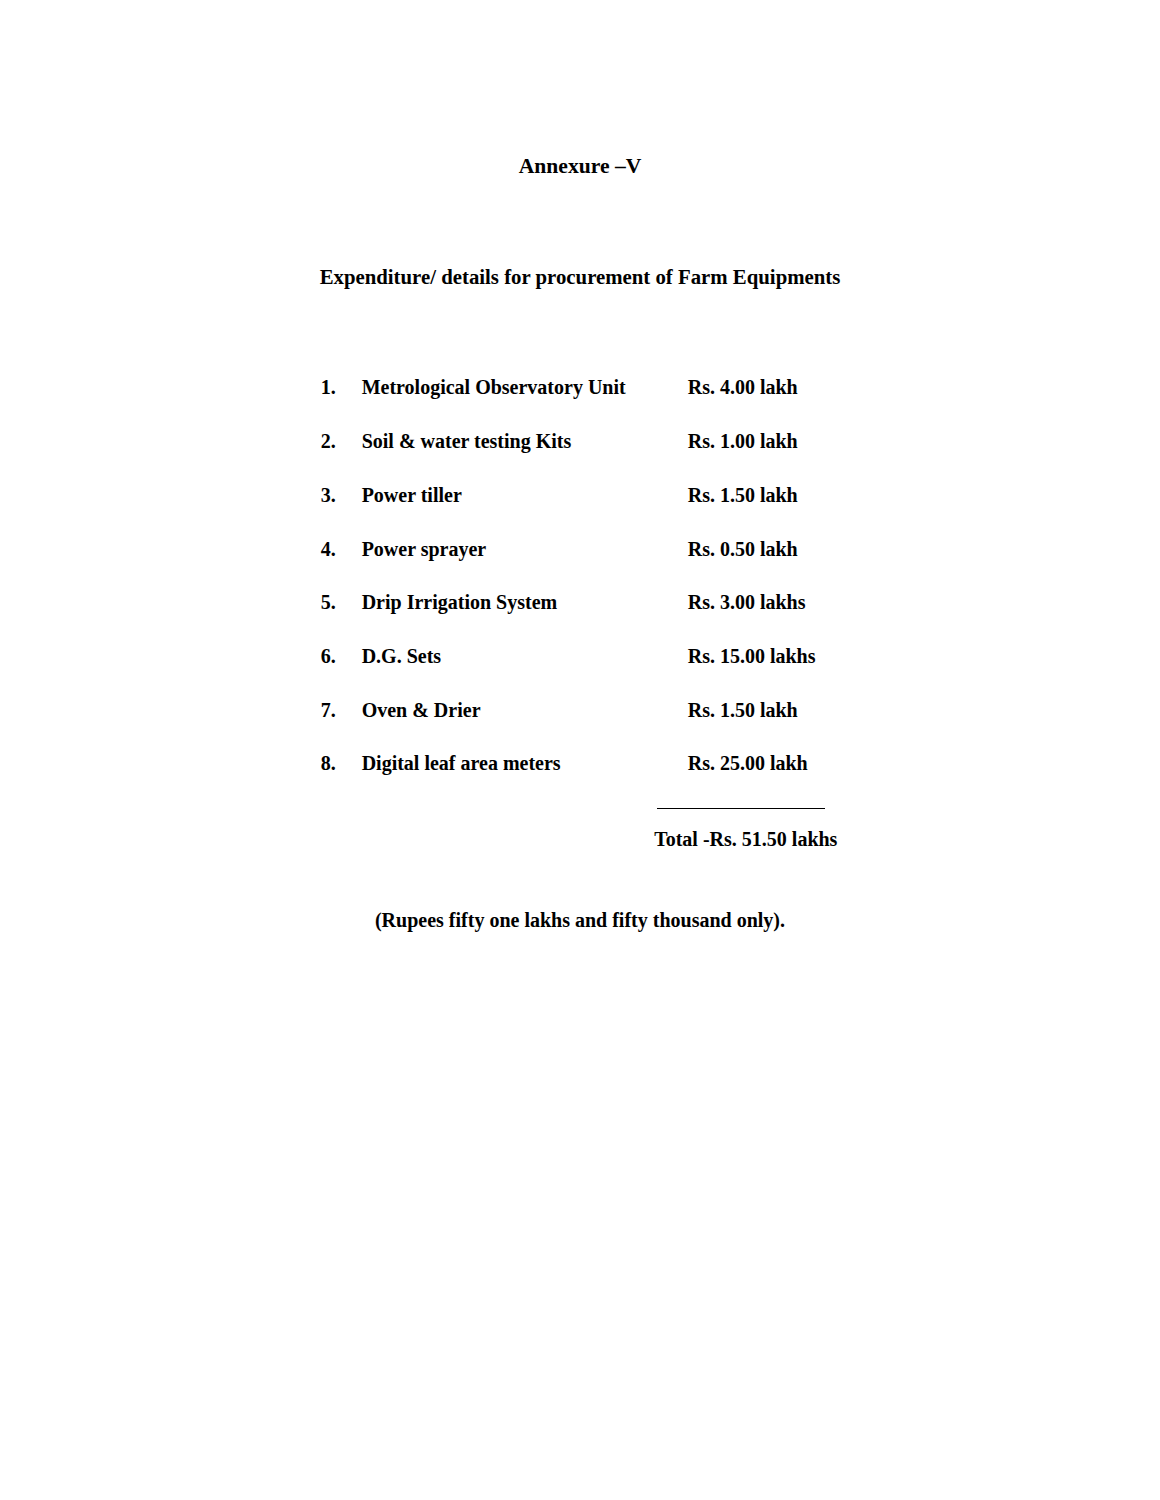Annexure –V
Expenditure/ details for procurement of Farm Equipments
| 1. | Metrological Observatory Unit | Rs. 4.00 lakh |
| 2. | Soil & water testing Kits | Rs. 1.00 lakh |
| 3. | Power tiller | Rs. 1.50 lakh |
| 4. | Power sprayer | Rs. 0.50 lakh |
| 5. | Drip Irrigation System | Rs. 3.00 lakhs |
| 6. | D.G. Sets | Rs. 15.00 lakhs |
| 7. | Oven & Drier | Rs. 1.50 lakh |
| 8. | Digital leaf area meters | Rs. 25.00 lakh |
| Total - | Rs. 51.50 lakhs |
(Rupees fifty one lakhs and fifty thousand only).